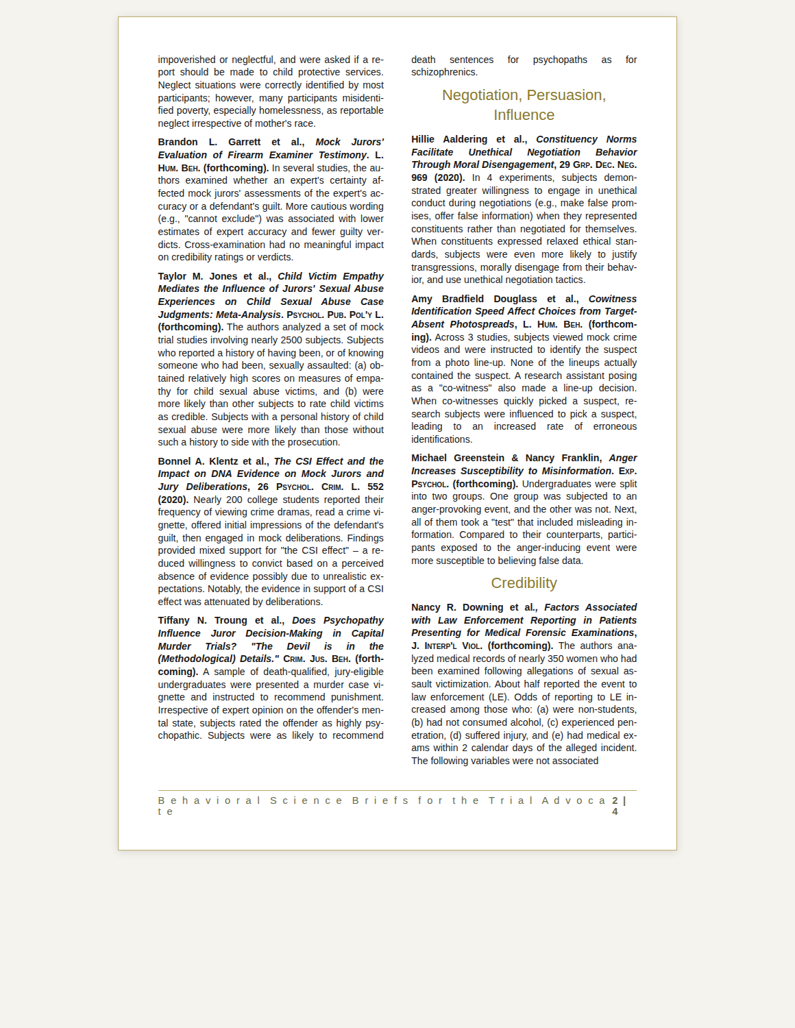impoverished or neglectful, and were asked if a report should be made to child protective services. Neglect situations were correctly identified by most participants; however, many participants misidentified poverty, especially homelessness, as reportable neglect irrespective of mother's race.
Brandon L. Garrett et al., Mock Jurors' Evaluation of Firearm Examiner Testimony. L. Hum. Beh. (forthcoming). In several studies, the authors examined whether an expert's certainty affected mock jurors' assessments of the expert's accuracy or a defendant's guilt. More cautious wording (e.g., "cannot exclude") was associated with lower estimates of expert accuracy and fewer guilty verdicts. Cross-examination had no meaningful impact on credibility ratings or verdicts.
Taylor M. Jones et al., Child Victim Empathy Mediates the Influence of Jurors' Sexual Abuse Experiences on Child Sexual Abuse Case Judgments: Meta-Analysis. Psychol. Pub. Pol'y L. (forthcoming). The authors analyzed a set of mock trial studies involving nearly 2500 subjects. Subjects who reported a history of having been, or of knowing someone who had been, sexually assaulted: (a) obtained relatively high scores on measures of empathy for child sexual abuse victims, and (b) were more likely than other subjects to rate child victims as credible. Subjects with a personal history of child sexual abuse were more likely than those without such a history to side with the prosecution.
Bonnel A. Klentz et al., The CSI Effect and the Impact on DNA Evidence on Mock Jurors and Jury Deliberations, 26 Psychol. Crim. L. 552 (2020). Nearly 200 college students reported their frequency of viewing crime dramas, read a crime vignette, offered initial impressions of the defendant's guilt, then engaged in mock deliberations. Findings provided mixed support for "the CSI effect" – a reduced willingness to convict based on a perceived absence of evidence possibly due to unrealistic expectations. Notably, the evidence in support of a CSI effect was attenuated by deliberations.
Tiffany N. Troung et al., Does Psychopathy Influence Juror Decision-Making in Capital Murder Trials? "The Devil is in the (Methodological) Details." Crim. Jus. Beh. (forthcoming). A sample of death-qualified, jury-eligible undergraduates were presented a murder case vignette and instructed to recommend punishment. Irrespective of expert opinion on the offender's mental state, subjects rated the offender as highly psychopathic. Subjects were as likely to recommend death sentences for psychopaths as for schizophrenics.
Negotiation, Persuasion, Influence
Hillie Aaldering et al., Constituency Norms Facilitate Unethical Negotiation Behavior Through Moral Disengagement, 29 Grp. Dec. Neg. 969 (2020). In 4 experiments, subjects demonstrated greater willingness to engage in unethical conduct during negotiations (e.g., make false promises, offer false information) when they represented constituents rather than negotiated for themselves. When constituents expressed relaxed ethical standards, subjects were even more likely to justify transgressions, morally disengage from their behavior, and use unethical negotiation tactics.
Amy Bradfield Douglass et al., Cowitness Identification Speed Affect Choices from Target-Absent Photospreads, L. Hum. Beh. (forthcoming). Across 3 studies, subjects viewed mock crime videos and were instructed to identify the suspect from a photo line-up. None of the lineups actually contained the suspect. A research assistant posing as a "co-witness" also made a line-up decision. When co-witnesses quickly picked a suspect, research subjects were influenced to pick a suspect, leading to an increased rate of erroneous identifications.
Michael Greenstein & Nancy Franklin, Anger Increases Susceptibility to Misinformation. Exp. Psychol. (forthcoming). Undergraduates were split into two groups. One group was subjected to an anger-provoking event, and the other was not. Next, all of them took a "test" that included misleading information. Compared to their counterparts, participants exposed to the anger-inducing event were more susceptible to believing false data.
Credibility
Nancy R. Downing et al., Factors Associated with Law Enforcement Reporting in Patients Presenting for Medical Forensic Examinations, J. Interp'l Viol. (forthcoming). The authors analyzed medical records of nearly 350 women who had been examined following allegations of sexual assault victimization. About half reported the event to law enforcement (LE). Odds of reporting to LE increased among those who: (a) were non-students, (b) had not consumed alcohol, (c) experienced penetration, (d) suffered injury, and (e) had medical exams within 2 calendar days of the alleged incident. The following variables were not associated
B e h a v i o r a l S c i e n c e B r i e f s f o r t h e T r i a l A d v o c a t e 2 | 4